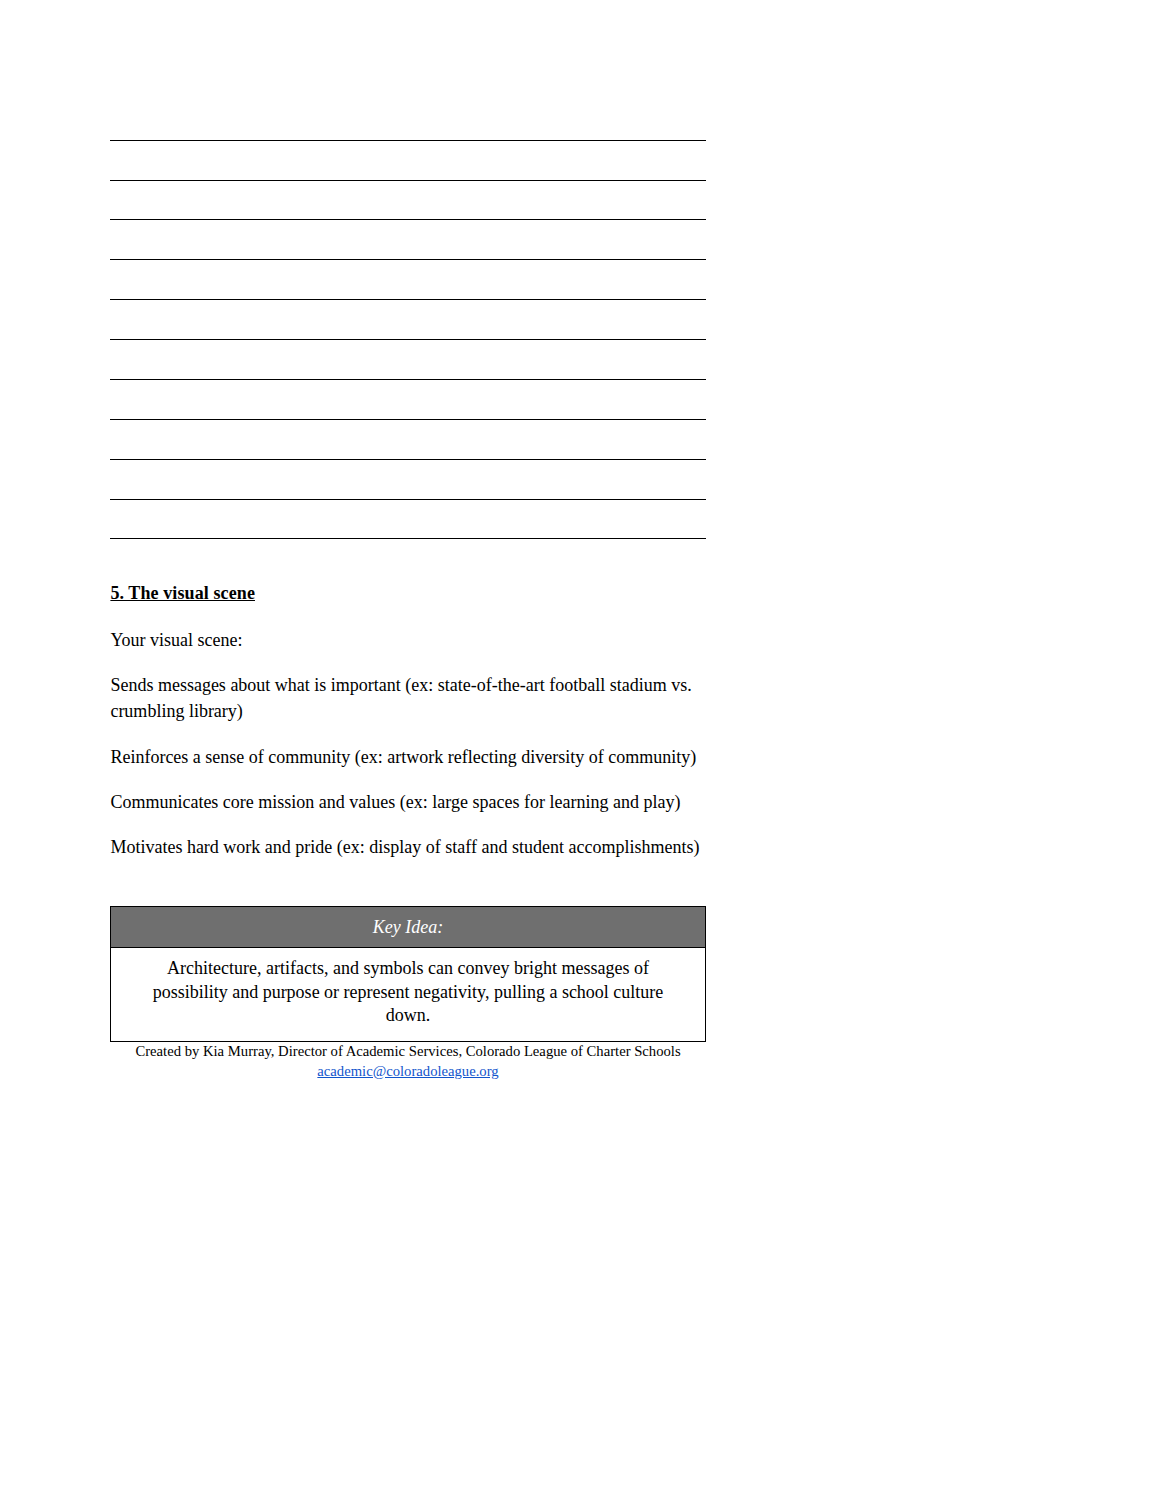5. The visual scene
Your visual scene:
Sends messages about what is important (ex: state-of-the-art football stadium vs. crumbling library)
Reinforces a sense of community (ex: artwork reflecting diversity of community)
Communicates core mission and values (ex: large spaces for learning and play)
Motivates hard work and pride (ex: display of staff and student accomplishments)
| Key Idea: |
| --- |
| Architecture, artifacts, and symbols can convey bright messages of possibility and purpose or represent negativity, pulling a school culture down. |
Created by Kia Murray, Director of Academic Services, Colorado League of Charter Schools
academic@coloradoleague.org